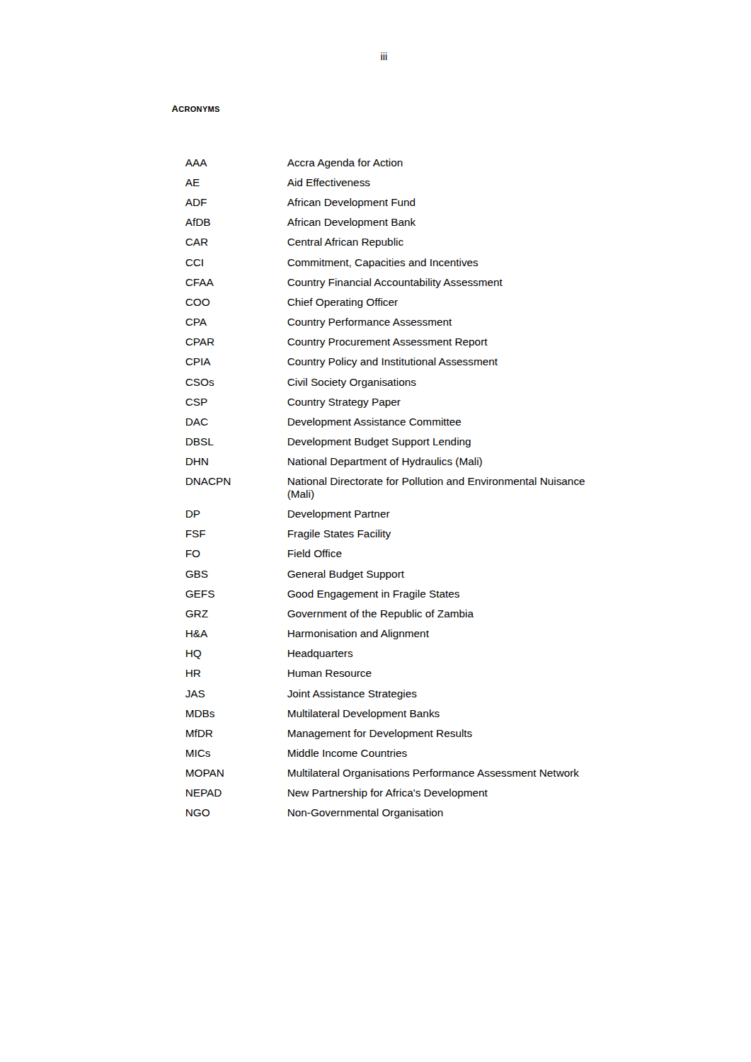iii
Acronyms
| AAA | Accra Agenda for Action |
| AE | Aid Effectiveness |
| ADF | African Development Fund |
| AfDB | African Development Bank |
| CAR | Central African Republic |
| CCI | Commitment, Capacities and Incentives |
| CFAA | Country Financial Accountability Assessment |
| COO | Chief Operating Officer |
| CPA | Country Performance Assessment |
| CPAR | Country Procurement Assessment Report |
| CPIA | Country Policy and Institutional Assessment |
| CSOs | Civil Society Organisations |
| CSP | Country Strategy Paper |
| DAC | Development Assistance Committee |
| DBSL | Development Budget Support Lending |
| DHN | National Department of Hydraulics (Mali) |
| DNACPN | National Directorate for Pollution and Environmental Nuisance (Mali) |
| DP | Development Partner |
| FSF | Fragile States Facility |
| FO | Field Office |
| GBS | General Budget Support |
| GEFS | Good Engagement in Fragile States |
| GRZ | Government of the Republic of Zambia |
| H&A | Harmonisation and Alignment |
| HQ | Headquarters |
| HR | Human Resource |
| JAS | Joint Assistance Strategies |
| MDBs | Multilateral Development Banks |
| MfDR | Management for Development Results |
| MICs | Middle Income Countries |
| MOPAN | Multilateral Organisations Performance Assessment Network |
| NEPAD | New Partnership for Africa's Development |
| NGO | Non-Governmental Organisation |